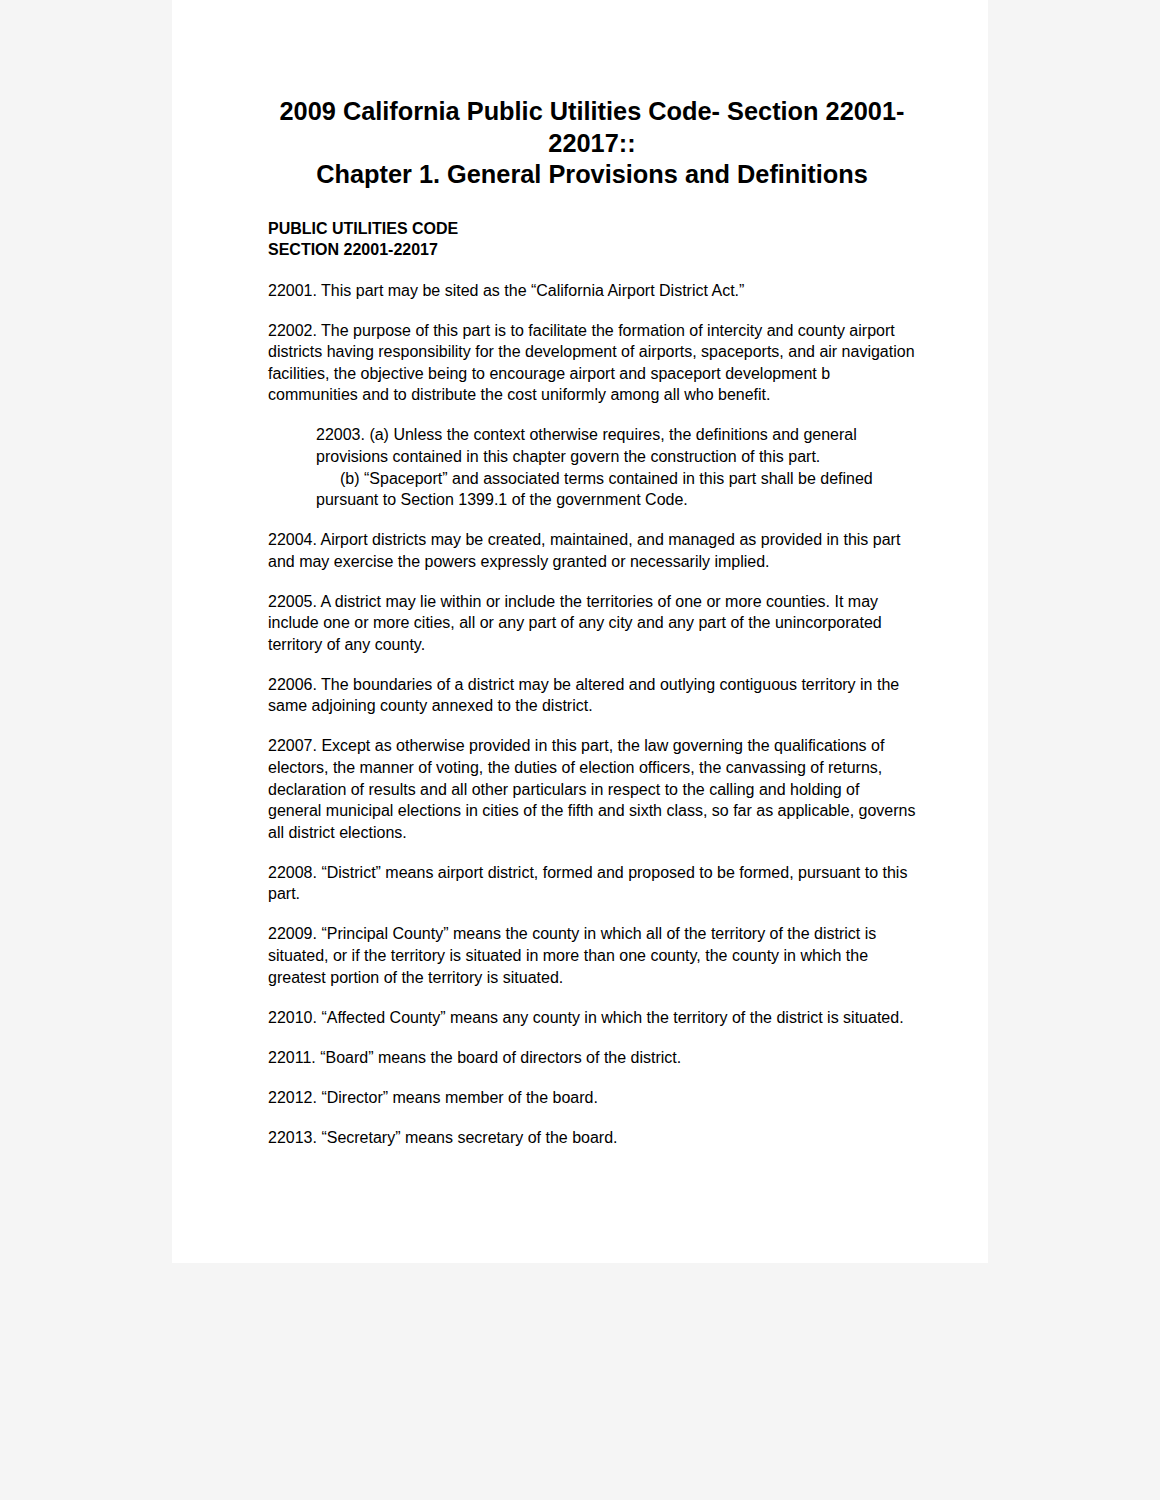2009 California Public Utilities Code- Section 22001-22017::
Chapter 1. General Provisions and Definitions
PUBLIC UTILITIES CODE
SECTION 22001-22017
22001. This part may be sited as the “California Airport District Act.”
22002. The purpose of this part is to facilitate the formation of intercity and county airport districts having responsibility for the development of airports, spaceports, and air navigation facilities, the objective being to encourage airport and spaceport development b communities and to distribute the cost uniformly among all who benefit.
22003. (a) Unless the context otherwise requires, the definitions and general provisions contained in this chapter govern the construction of this part.
(b) “Spaceport” and associated terms contained in this part shall be defined pursuant to Section 1399.1 of the government Code.
22004. Airport districts may be created, maintained, and managed as provided in this part and may exercise the powers expressly granted or necessarily implied.
22005. A district may lie within or include the territories of one or more counties. It may include one or more cities, all or any part of any city and any part of the unincorporated territory of any county.
22006. The boundaries of a district may be altered and outlying contiguous territory in the same adjoining county annexed to the district.
22007. Except as otherwise provided in this part, the law governing the qualifications of electors, the manner of voting, the duties of election officers, the canvassing of returns, declaration of results and all other particulars in respect to the calling and holding of general municipal elections in cities of the fifth and sixth class, so far as applicable, governs all district elections.
22008. “District” means airport district, formed and proposed to be formed, pursuant to this part.
22009. “Principal County” means the county in which all of the territory of the district is situated, or if the territory is situated in more than one county, the county in which the greatest portion of the territory is situated.
22010. “Affected County” means any county in which the territory of the district is situated.
22011. “Board” means the board of directors of the district.
22012. “Director” means member of the board.
22013. “Secretary” means secretary of the board.